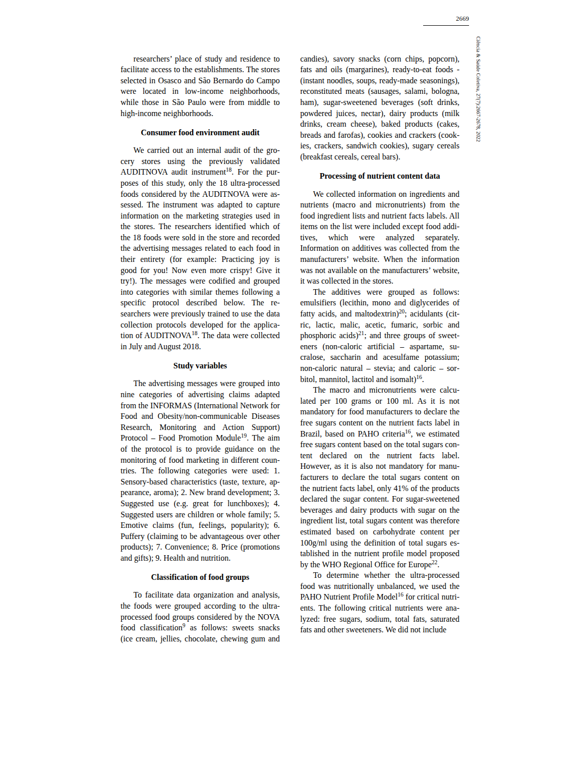2669
Ciência & Saúde Coletiva, 27(7):2667-2678, 2022
researchers’ place of study and residence to facilitate access to the establishments. The stores selected in Osasco and São Bernardo do Campo were located in low-income neighborhoods, while those in São Paulo were from middle to high-income neighborhoods.
Consumer food environment audit
We carried out an internal audit of the grocery stores using the previously validated AUDITNOVA audit instrument18. For the purposes of this study, only the 18 ultra-processed foods considered by the AUDITNOVA were assessed. The instrument was adapted to capture information on the marketing strategies used in the stores. The researchers identified which of the 18 foods were sold in the store and recorded the advertising messages related to each food in their entirety (for example: Practicing joy is good for you! Now even more crispy! Give it try!). The messages were codified and grouped into categories with similar themes following a specific protocol described below. The researchers were previously trained to use the data collection protocols developed for the application of AUDITNOVA18. The data were collected in July and August 2018.
Study variables
The advertising messages were grouped into nine categories of advertising claims adapted from the INFORMAS (International Network for Food and Obesity/non-communicable Diseases Research, Monitoring and Action Support) Protocol – Food Promotion Module19. The aim of the protocol is to provide guidance on the monitoring of food marketing in different countries. The following categories were used: 1. Sensory-based characteristics (taste, texture, appearance, aroma); 2. New brand development; 3. Suggested use (e.g. great for lunchboxes); 4. Suggested users are children or whole family; 5. Emotive claims (fun, feelings, popularity); 6. Puffery (claiming to be advantageous over other products); 7. Convenience; 8. Price (promotions and gifts); 9. Health and nutrition.
Classification of food groups
To facilitate data organization and analysis, the foods were grouped according to the ultra-processed food groups considered by the NOVA food classification9 as follows: sweets snacks (ice cream, jellies, chocolate, chewing gum and candies), savory snacks (corn chips, popcorn), fats and oils (margarines), ready-to-eat foods -(instant noodles, soups, ready-made seasonings), reconstituted meats (sausages, salami, bologna, ham), sugar-sweetened beverages (soft drinks, powdered juices, nectar), dairy products (milk drinks, cream cheese), baked products (cakes, breads and farofas), cookies and crackers (cookies, crackers, sandwich cookies), sugary cereals (breakfast cereals, cereal bars).
Processing of nutrient content data
We collected information on ingredients and nutrients (macro and micronutrients) from the food ingredient lists and nutrient facts labels. All items on the list were included except food additives, which were analyzed separately. Information on additives was collected from the manufacturers’ website. When the information was not available on the manufacturers’ website, it was collected in the stores.
The additives were grouped as follows: emulsifiers (lecithin, mono and diglycerides of fatty acids, and maltodextrin)20; acidulants (citric, lactic, malic, acetic, fumaric, sorbic and phosphoric acids)21; and three groups of sweeteners (non-caloric artificial – aspartame, sucralose, saccharin and acesulfame potassium; non-caloric natural – stevia; and caloric – sorbitol, mannitol, lactitol and isomalt)16.
The macro and micronutrients were calculated per 100 grams or 100 ml. As it is not mandatory for food manufacturers to declare the free sugars content on the nutrient facts label in Brazil, based on PAHO criteria16, we estimated free sugars content based on the total sugars content declared on the nutrient facts label. However, as it is also not mandatory for manufacturers to declare the total sugars content on the nutrient facts label, only 41% of the products declared the sugar content. For sugar-sweetened beverages and dairy products with sugar on the ingredient list, total sugars content was therefore estimated based on carbohydrate content per 100g/ml using the definition of total sugars established in the nutrient profile model proposed by the WHO Regional Office for Europe22.
To determine whether the ultra-processed food was nutritionally unbalanced, we used the PAHO Nutrient Profile Model16 for critical nutrients. The following critical nutrients were analyzed: free sugars, sodium, total fats, saturated fats and other sweeteners. We did not include